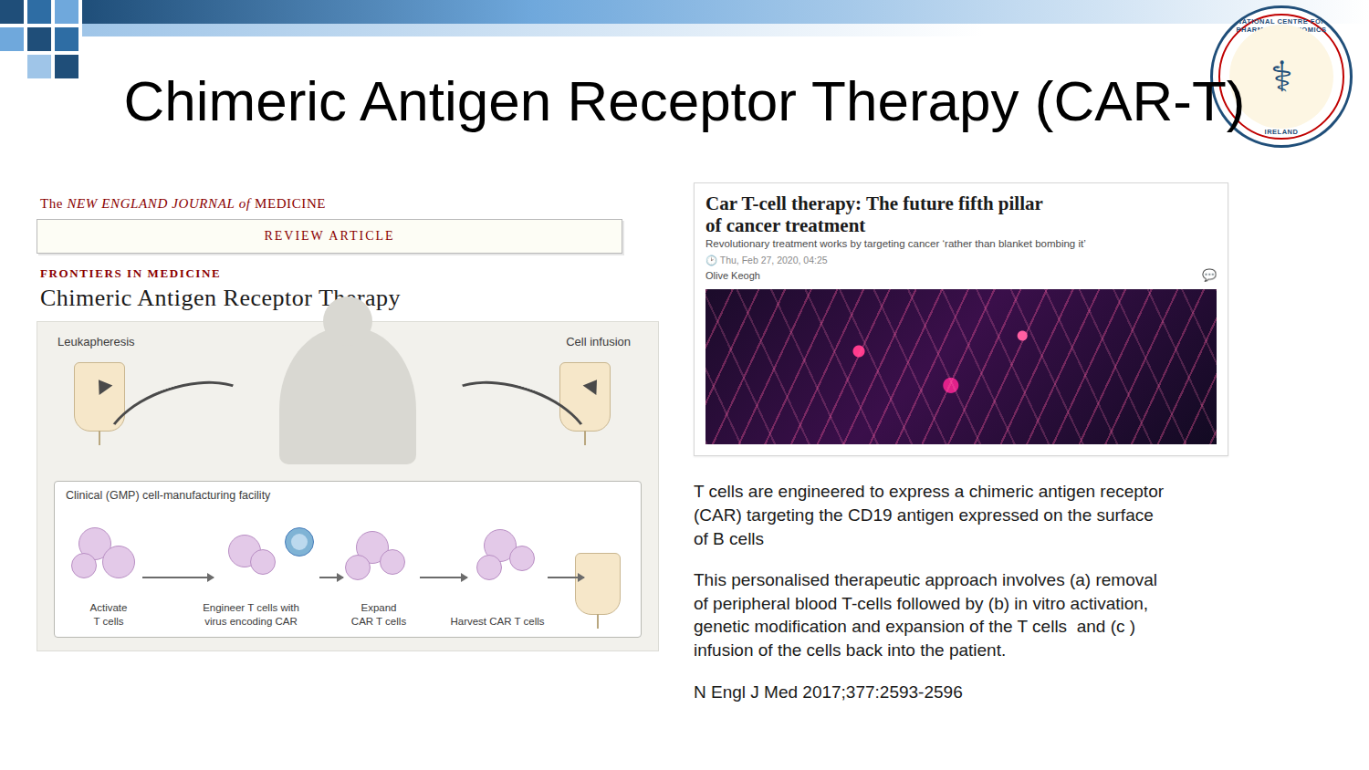National Centre for Pharmacoeconomics
⚕
Ireland
Chimeric Antigen Receptor Therapy (CAR-T)
The NEW ENGLAND JOURNAL of MEDICINE
REVIEW ARTICLE
FRONTIERS IN MEDICINE
Chimeric Antigen Receptor Therapy
Leukapheresis Cell infusion
Clinical (GMP) cell-manufacturing facility
Activate
T cells Engineer T cells with
virus encoding CAR Expand
CAR T cells Harvest CAR T cells
Car T-cell therapy: The future fifth pillar
of cancer treatment
Revolutionary treatment works by targeting cancer ‘rather than blanket bombing it’
🕑 Thu, Feb 27, 2020, 04:25
Olive Keogh💬
T cells are engineered to express a chimeric antigen receptor (CAR) targeting the CD19 antigen expressed on the surface of B cells
This personalised therapeutic approach involves (a) removal of peripheral blood T-cells followed by (b) in vitro activation, genetic modification and expansion of the T cells and (c ) infusion of the cells back into the patient.
N Engl J Med 2017;377:2593-2596